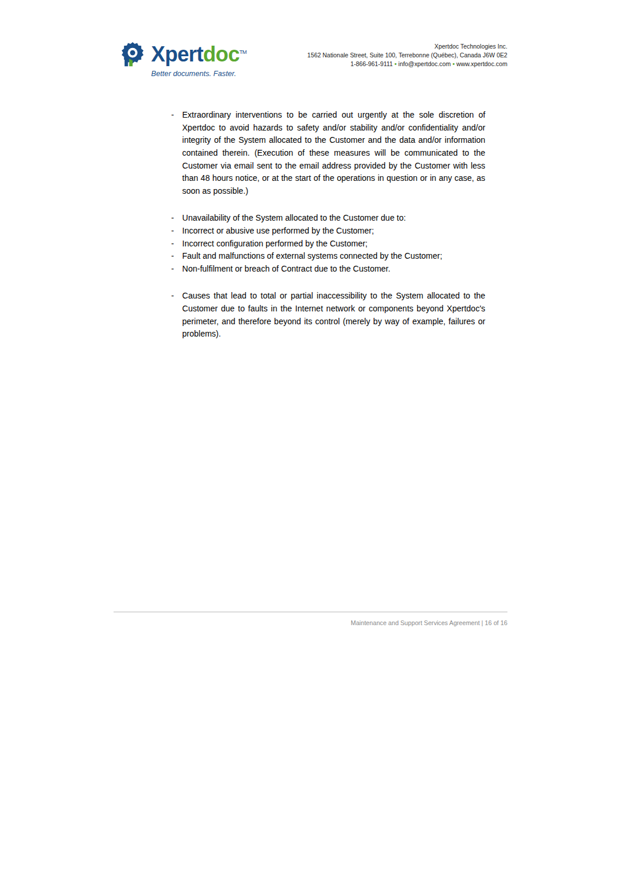Xpert doc TM
Better documents. Faster.
Xpertdoc Technologies Inc.
1562 Nationale Street, Suite 100, Terrebonne (Québec), Canada J6W 0E2
1-866-961-9111 • info@xpertdoc.com • www.xpertdoc.com
-
Extraordinary interventions to be carried out urgently at the sole discretion of Xpertdoc to avoid hazards to safety and/or stability and/or confidentiality and/or integrity of the System allocated to the Customer and the data and/or information contained therein. (Execution of these measures will be communicated to the Customer via email sent to the email address provided by the Customer with less than 48 hours notice, or at the start of the operations in question or in any case, as soon as possible.)
-
Unavailability of the System allocated to the Customer due to:
-
Incorrect or abusive use performed by the Customer;
-
Incorrect configuration performed by the Customer;
-
Fault and malfunctions of external systems connected by the Customer;
-
Non-fulfilment or breach of Contract due to the Customer.
-
Causes that lead to total or partial inaccessibility to the System allocated to the Customer due to faults in the Internet network or components beyond Xpertdoc's perimeter, and therefore beyond its control (merely by way of example, failures or problems).
Maintenance and Support Services Agreement | 16 of 16